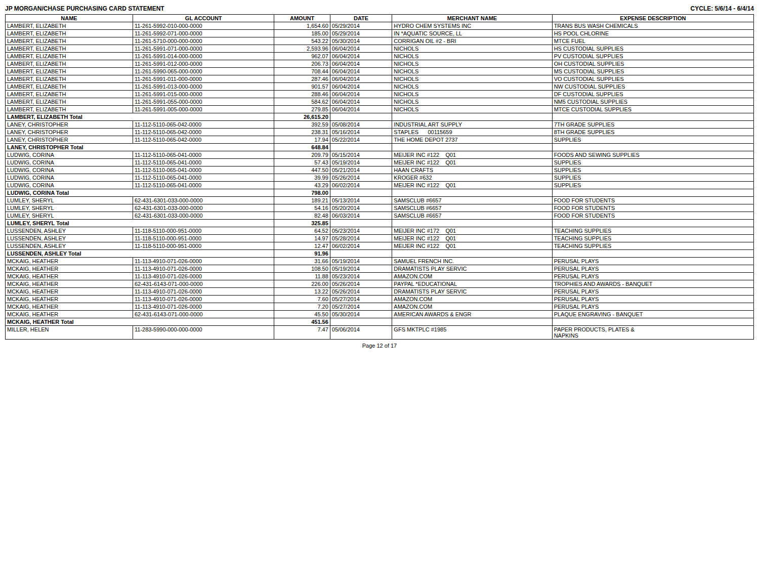JP MORGAN/CHASE PURCHASING CARD STATEMENT CYCLE: 5/6/14 - 6/4/14
| NAME | GL ACCOUNT | AMOUNT | DATE | MERCHANT NAME | EXPENSE DESCRIPTION |
| --- | --- | --- | --- | --- | --- |
| LAMBERT, ELIZABETH | 11-261-5992-010-000-0000 | 1,654.60 | 05/29/2014 | HYDRO CHEM SYSTEMS INC | TRANS BUS WASH CHEMICALS |
| LAMBERT, ELIZABETH | 11-261-5992-071-000-0000 | 185.00 | 05/29/2014 | IN *AQUATIC SOURCE, LL | HS POOL CHLORINE |
| LAMBERT, ELIZABETH | 11-261-5710-000-000-0000 | 543.22 | 05/30/2014 | CORRIGAN OIL #2 - BRI | MTCE FUEL |
| LAMBERT, ELIZABETH | 11-261-5991-071-000-0000 | 2,593.96 | 06/04/2014 | NICHOLS | HS CUSTODIAL SUPPLIES |
| LAMBERT, ELIZABETH | 11-261-5991-014-000-0000 | 962.07 | 06/04/2014 | NICHOLS | PV CUSTODIAL SUPPLIES |
| LAMBERT, ELIZABETH | 11-261-5991-012-000-0000 | 206.73 | 06/04/2014 | NICHOLS | OH CUSTODIAL SUPPLIES |
| LAMBERT, ELIZABETH | 11-261-5990-065-000-0000 | 708.44 | 06/04/2014 | NICHOLS | MS CUSTODIAL SUPPLIES |
| LAMBERT, ELIZABETH | 11-261-5991-011-000-0000 | 287.46 | 06/04/2014 | NICHOLS | VO CUSTODIAL SUPPLIES |
| LAMBERT, ELIZABETH | 11-261-5991-013-000-0000 | 901.57 | 06/04/2014 | NICHOLS | NW CUSTODIAL SUPPLIES |
| LAMBERT, ELIZABETH | 11-261-5991-015-000-0000 | 288.46 | 06/04/2014 | NICHOLS | DF CUSTODIAL SUPPLIES |
| LAMBERT, ELIZABETH | 11-261-5991-055-000-0000 | 584.62 | 06/04/2014 | NICHOLS | NM5 CUSTODIAL SUPPLIES |
| LAMBERT, ELIZABETH | 11-261-5991-005-000-0000 | 279.85 | 06/04/2014 | NICHOLS | MTCE CUSTODIAL SUPPLIES |
| LAMBERT, ELIZABETH Total | 26,615.20 | | | |
| LANEY, CHRISTOPHER | 11-112-5110-065-042-0000 | 392.59 | 05/08/2014 | INDUSTRIAL ART SUPPLY | 7TH GRADE SUPPLIES |
| LANEY, CHRISTOPHER | 11-112-5110-065-042-0000 | 238.31 | 05/16/2014 | STAPLES 00115659 | 8TH GRADE SUPPLIES |
| LANEY, CHRISTOPHER | 11-112-5110-065-042-0000 | 17.94 | 05/22/2014 | THE HOME DEPOT 2737 | SUPPLIES |
| LANEY, CHRISTOPHER Total | 648.84 | | | |
| LUDWIG, CORINA | 11-112-5110-065-041-0000 | 209.79 | 05/15/2014 | MEIJER INC #122 Q01 | FOODS AND SEWING SUPPLIES |
| LUDWIG, CORINA | 11-112-5110-065-041-0000 | 57.43 | 05/19/2014 | MEIJER INC #122 Q01 | SUPPLIES |
| LUDWIG, CORINA | 11-112-5110-065-041-0000 | 447.50 | 05/21/2014 | HAAN CRAFTS | SUPPLIES |
| LUDWIG, CORINA | 11-112-5110-065-041-0000 | 39.99 | 05/26/2014 | KROGER #632 | SUPPLIES |
| LUDWIG, CORINA | 11-112-5110-065-041-0000 | 43.29 | 06/02/2014 | MEIJER INC #122 Q01 | SUPPLIES |
| LUDWIG, CORINA Total | 798.00 | | | |
| LUMLEY, SHERYL | 62-431-6301-033-000-0000 | 189.21 | 05/13/2014 | SAMSCLUB #6657 | FOOD FOR STUDENTS |
| LUMLEY, SHERYL | 62-431-6301-033-000-0000 | 54.16 | 05/20/2014 | SAMSCLUB #6657 | FOOD FOR STUDENTS |
| LUMLEY, SHERYL | 62-431-6301-033-000-0000 | 82.48 | 06/03/2014 | SAMSCLUB #6657 | FOOD FOR STUDENTS |
| LUMLEY, SHERYL Total | 325.85 | | | |
| LUSSENDEN, ASHLEY | 11-118-5110-000-951-0000 | 64.52 | 05/23/2014 | MEIJER INC #172 Q01 | TEACHING SUPPLIES |
| LUSSENDEN, ASHLEY | 11-118-5110-000-951-0000 | 14.97 | 05/28/2014 | MEIJER INC #122 Q01 | TEACHING SUPPLIES |
| LUSSENDEN, ASHLEY | 11-118-5110-000-951-0000 | 12.47 | 06/02/2014 | MEIJER INC #122 Q01 | TEACHING SUPPLIES |
| LUSSENDEN, ASHLEY Total | 91.96 | | | |
| MCKAIG, HEATHER | 11-113-4910-071-026-0000 | 31.66 | 05/19/2014 | SAMUEL FRENCH INC. | PERUSAL PLAYS |
| MCKAIG, HEATHER | 11-113-4910-071-026-0000 | 108.50 | 05/19/2014 | DRAMATISTS PLAY SERVIC | PERUSAL PLAYS |
| MCKAIG, HEATHER | 11-113-4910-071-026-0000 | 11.88 | 05/23/2014 | AMAZON.COM | PERUSAL PLAYS |
| MCKAIG, HEATHER | 62-431-6143-071-000-0000 | 226.00 | 05/26/2014 | PAYPAL *EDUCATIONAL | TROPHIES AND AWARDS - BANQUET |
| MCKAIG, HEATHER | 11-113-4910-071-026-0000 | 13.22 | 05/26/2014 | DRAMATISTS PLAY SERVIC | PERUSAL PLAYS |
| MCKAIG, HEATHER | 11-113-4910-071-026-0000 | 7.60 | 05/27/2014 | AMAZON.COM | PERUSAL PLAYS |
| MCKAIG, HEATHER | 11-113-4910-071-026-0000 | 7.20 | 05/27/2014 | AMAZON.COM | PERUSAL PLAYS |
| MCKAIG, HEATHER | 62-431-6143-071-000-0000 | 45.50 | 05/30/2014 | AMERICAN AWARDS & ENGR | PLAQUE ENGRAVING - BANQUET |
| MCKAIG, HEATHER Total | 451.56 | | | |
| MILLER, HELEN | 11-283-5990-000-000-0000 | 7.47 | 05/06/2014 | GFS MKTPLC #1985 | PAPER PRODUCTS, PLATES & NAPKINS |
Page 12 of 17